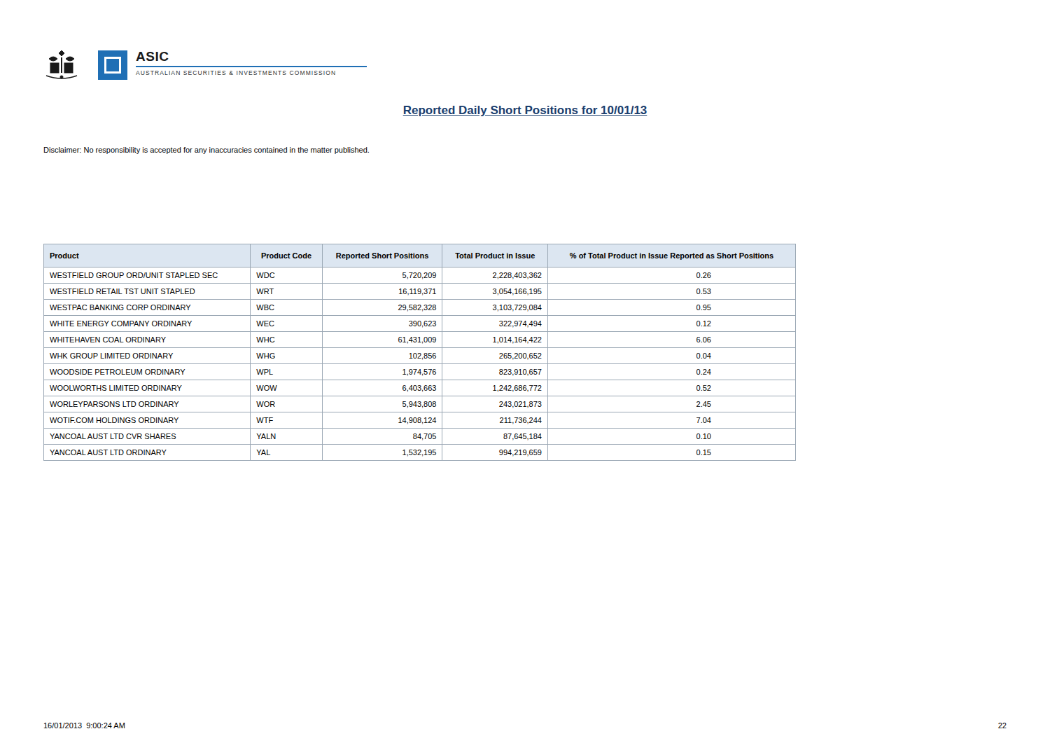ASIC
Australian Securities & Investments Commission
Reported Daily Short Positions for 10/01/13
Disclaimer: No responsibility is accepted for any inaccuracies contained in the matter published.
| Product | Product Code | Reported Short Positions | Total Product in Issue | % of Total Product in Issue Reported as Short Positions |
| --- | --- | --- | --- | --- |
| WESTFIELD GROUP ORD/UNIT STAPLED SEC | WDC | 5,720,209 | 2,228,403,362 | 0.26 |
| WESTFIELD RETAIL TST UNIT STAPLED | WRT | 16,119,371 | 3,054,166,195 | 0.53 |
| WESTPAC BANKING CORP ORDINARY | WBC | 29,582,328 | 3,103,729,084 | 0.95 |
| WHITE ENERGY COMPANY ORDINARY | WEC | 390,623 | 322,974,494 | 0.12 |
| WHITEHAVEN COAL ORDINARY | WHC | 61,431,009 | 1,014,164,422 | 6.06 |
| WHK GROUP LIMITED ORDINARY | WHG | 102,856 | 265,200,652 | 0.04 |
| WOODSIDE PETROLEUM ORDINARY | WPL | 1,974,576 | 823,910,657 | 0.24 |
| WOOLWORTHS LIMITED ORDINARY | WOW | 6,403,663 | 1,242,686,772 | 0.52 |
| WORLEYPARSONS LTD ORDINARY | WOR | 5,943,808 | 243,021,873 | 2.45 |
| WOTIF.COM HOLDINGS ORDINARY | WTF | 14,908,124 | 211,736,244 | 7.04 |
| YANCOAL AUST LTD CVR SHARES | YALN | 84,705 | 87,645,184 | 0.10 |
| YANCOAL AUST LTD ORDINARY | YAL | 1,532,195 | 994,219,659 | 0.15 |
16/01/2013 9:00:24 AM
22